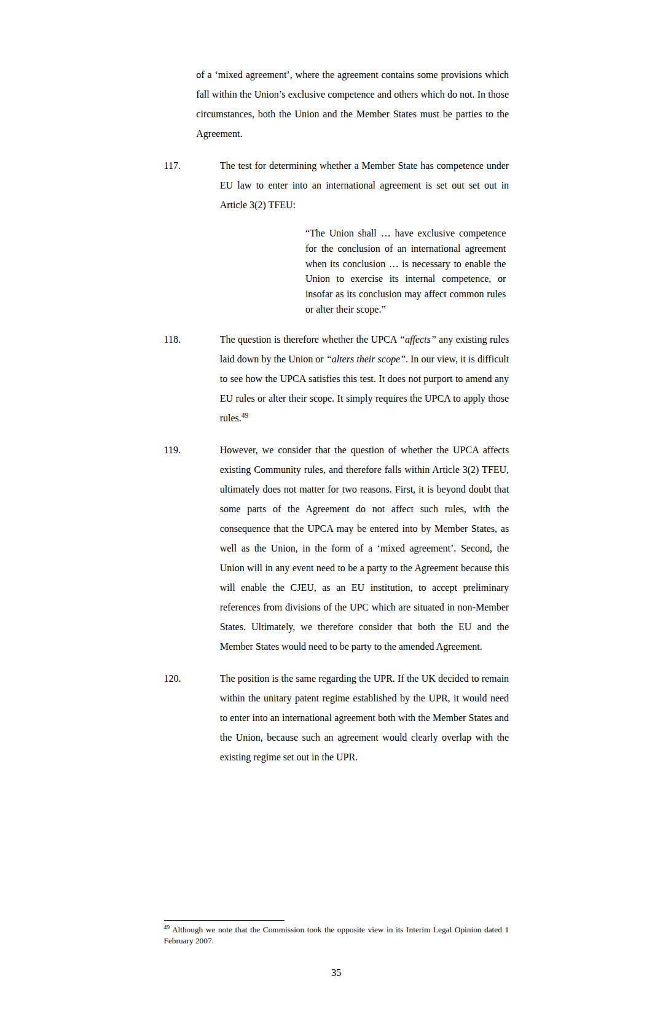of a ‘mixed agreement’, where the agreement contains some provisions which fall within the Union’s exclusive competence and others which do not. In those circumstances, both the Union and the Member States must be parties to the Agreement.
117.
The test for determining whether a Member State has competence under EU law to enter into an international agreement is set out set out in Article 3(2) TFEU:
“The Union shall … have exclusive competence for the conclusion of an international agreement when its conclusion … is necessary to enable the Union to exercise its internal competence, or insofar as its conclusion may affect common rules or alter their scope.”
118.
The question is therefore whether the UPCA “affects” any existing rules laid down by the Union or “alters their scope”. In our view, it is difficult to see how the UPCA satisfies this test. It does not purport to amend any EU rules or alter their scope. It simply requires the UPCA to apply those rules.49
119.
However, we consider that the question of whether the UPCA affects existing Community rules, and therefore falls within Article 3(2) TFEU, ultimately does not matter for two reasons. First, it is beyond doubt that some parts of the Agreement do not affect such rules, with the consequence that the UPCA may be entered into by Member States, as well as the Union, in the form of a ‘mixed agreement’. Second, the Union will in any event need to be a party to the Agreement because this will enable the CJEU, as an EU institution, to accept preliminary references from divisions of the UPC which are situated in non-Member States. Ultimately, we therefore consider that both the EU and the Member States would need to be party to the amended Agreement.
120.
The position is the same regarding the UPR. If the UK decided to remain within the unitary patent regime established by the UPR, it would need to enter into an international agreement both with the Member States and the Union, because such an agreement would clearly overlap with the existing regime set out in the UPR.
49 Although we note that the Commission took the opposite view in its Interim Legal Opinion dated 1 February 2007.
35